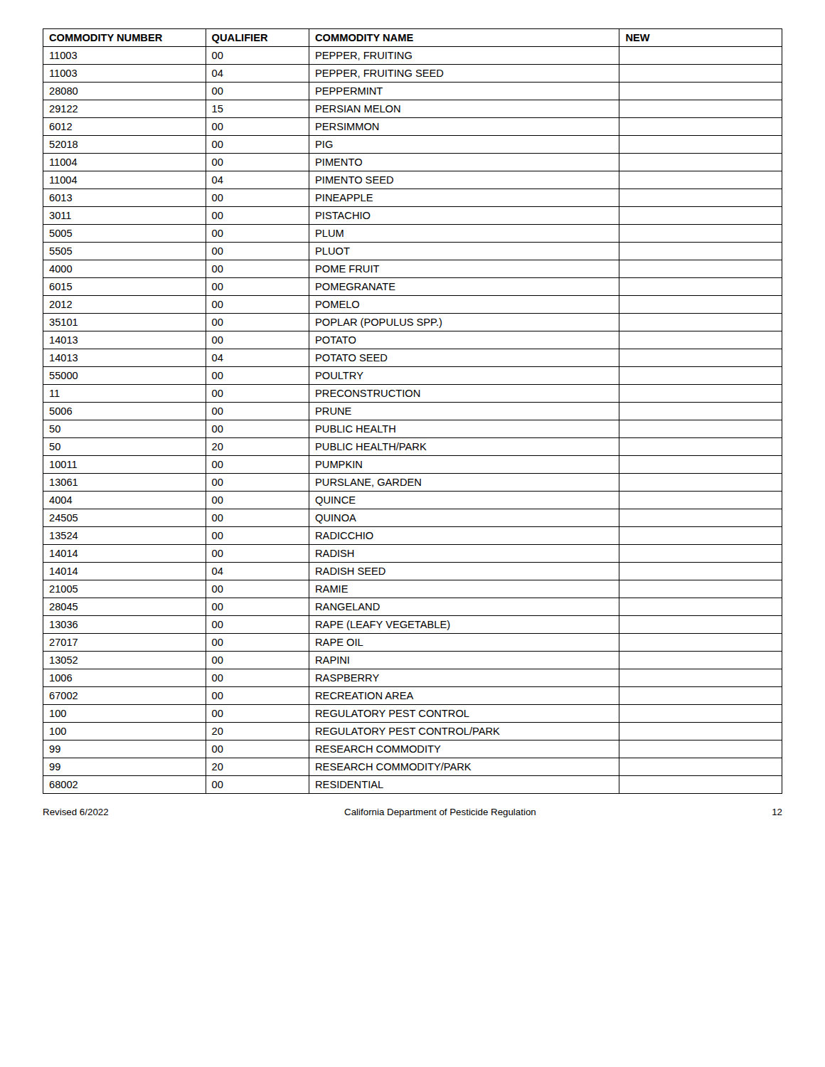| COMMODITY NUMBER | QUALIFIER | COMMODITY NAME | NEW |
| --- | --- | --- | --- |
| 11003 | 00 | PEPPER, FRUITING | |
| 11003 | 04 | PEPPER, FRUITING SEED | |
| 28080 | 00 | PEPPERMINT | |
| 29122 | 15 | PERSIAN MELON | |
| 6012 | 00 | PERSIMMON | |
| 52018 | 00 | PIG | |
| 11004 | 00 | PIMENTO | |
| 11004 | 04 | PIMENTO SEED | |
| 6013 | 00 | PINEAPPLE | |
| 3011 | 00 | PISTACHIO | |
| 5005 | 00 | PLUM | |
| 5505 | 00 | PLUOT | |
| 4000 | 00 | POME FRUIT | |
| 6015 | 00 | POMEGRANATE | |
| 2012 | 00 | POMELO | |
| 35101 | 00 | POPLAR (POPULUS SPP.) | |
| 14013 | 00 | POTATO | |
| 14013 | 04 | POTATO SEED | |
| 55000 | 00 | POULTRY | |
| 11 | 00 | PRECONSTRUCTION | |
| 5006 | 00 | PRUNE | |
| 50 | 00 | PUBLIC HEALTH | |
| 50 | 20 | PUBLIC HEALTH/PARK | |
| 10011 | 00 | PUMPKIN | |
| 13061 | 00 | PURSLANE, GARDEN | |
| 4004 | 00 | QUINCE | |
| 24505 | 00 | QUINOA | |
| 13524 | 00 | RADICCHIO | |
| 14014 | 00 | RADISH | |
| 14014 | 04 | RADISH SEED | |
| 21005 | 00 | RAMIE | |
| 28045 | 00 | RANGELAND | |
| 13036 | 00 | RAPE (LEAFY VEGETABLE) | |
| 27017 | 00 | RAPE OIL | |
| 13052 | 00 | RAPINI | |
| 1006 | 00 | RASPBERRY | |
| 67002 | 00 | RECREATION AREA | |
| 100 | 00 | REGULATORY PEST CONTROL | |
| 100 | 20 | REGULATORY PEST CONTROL/PARK | |
| 99 | 00 | RESEARCH COMMODITY | |
| 99 | 20 | RESEARCH COMMODITY/PARK | |
| 68002 | 00 | RESIDENTIAL | |
Revised 6/2022
California Department of Pesticide Regulation
12